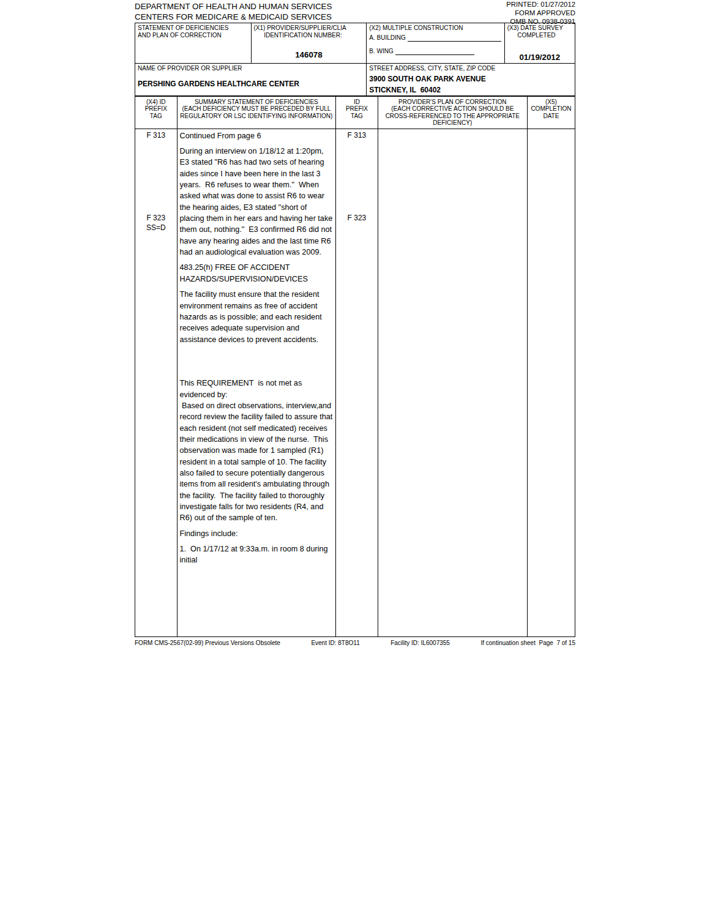PRINTED: 01/27/2012
FORM APPROVED
OMB NO. 0938-0391
DEPARTMENT OF HEALTH AND HUMAN SERVICES
CENTERS FOR MEDICARE & MEDICAID SERVICES
| STATEMENT OF DEFICIENCIES AND PLAN OF CORRECTION | (X1) PROVIDER/SUPPLIER/CLIA IDENTIFICATION NUMBER: 146078 | (X2) MULTIPLE CONSTRUCTION A. BUILDING B. WING | (X3) DATE SURVEY COMPLETED 01/19/2012 |
| NAME OF PROVIDER OR SUPPLIER PERSHING GARDENS HEALTHCARE CENTER | STREET ADDRESS, CITY, STATE, ZIP CODE 3900 SOUTH OAK PARK AVENUE STICKNEY, IL 60402 |
| (X4) ID PREFIX TAG | SUMMARY STATEMENT OF DEFICIENCIES (EACH DEFICIENCY MUST BE PRECEDED BY FULL REGULATORY OR LSC IDENTIFYING INFORMATION) | ID PREFIX TAG | PROVIDER'S PLAN OF CORRECTION (EACH CORRECTIVE ACTION SHOULD BE CROSS-REFERENCED TO THE APPROPRIATE DEFICIENCY) | (X5) COMPLETION DATE |
| --- | --- | --- | --- | --- |
| F 313 F 323 SS=D | Continued From page 6 During an interview on 1/18/12 at 1:20pm, E3 stated "R6 has had two sets of hearing aides since I have been here in the last 3 years. R6 refuses to wear them." When asked what was done to assist R6 to wear the hearing aides, E3 stated "short of placing them in her ears and having her take them out, nothing." E3 confirmed R6 did not have any hearing aides and the last time R6 had an audiological evaluation was 2009. 483.25(h) FREE OF ACCIDENT HAZARDS/SUPERVISION/DEVICES The facility must ensure that the resident environment remains as free of accident hazards as is possible; and each resident receives adequate supervision and assistance devices to prevent accidents. This REQUIREMENT is not met as evidenced by: Based on direct observations, interview,and record review the facility failed to assure that each resident (not self medicated) receives their medications in view of the nurse. This observation was made for 1 sampled (R1) resident in a total sample of 10. The facility also failed to secure potentially dangerous items from all resident's ambulating through the facility. The facility failed to thoroughly investigate falls for two residents (R4, and R6) out of the sample of ten. Findings include: 1. On 1/17/12 at 9:33a.m. in room 8 during initial | F 313 F 323 | | |
FORM CMS-2567(02-99) Previous Versions Obsolete
Event ID: 8T8O11
Facility ID: IL6007355
If continuation sheet Page 7 of 15